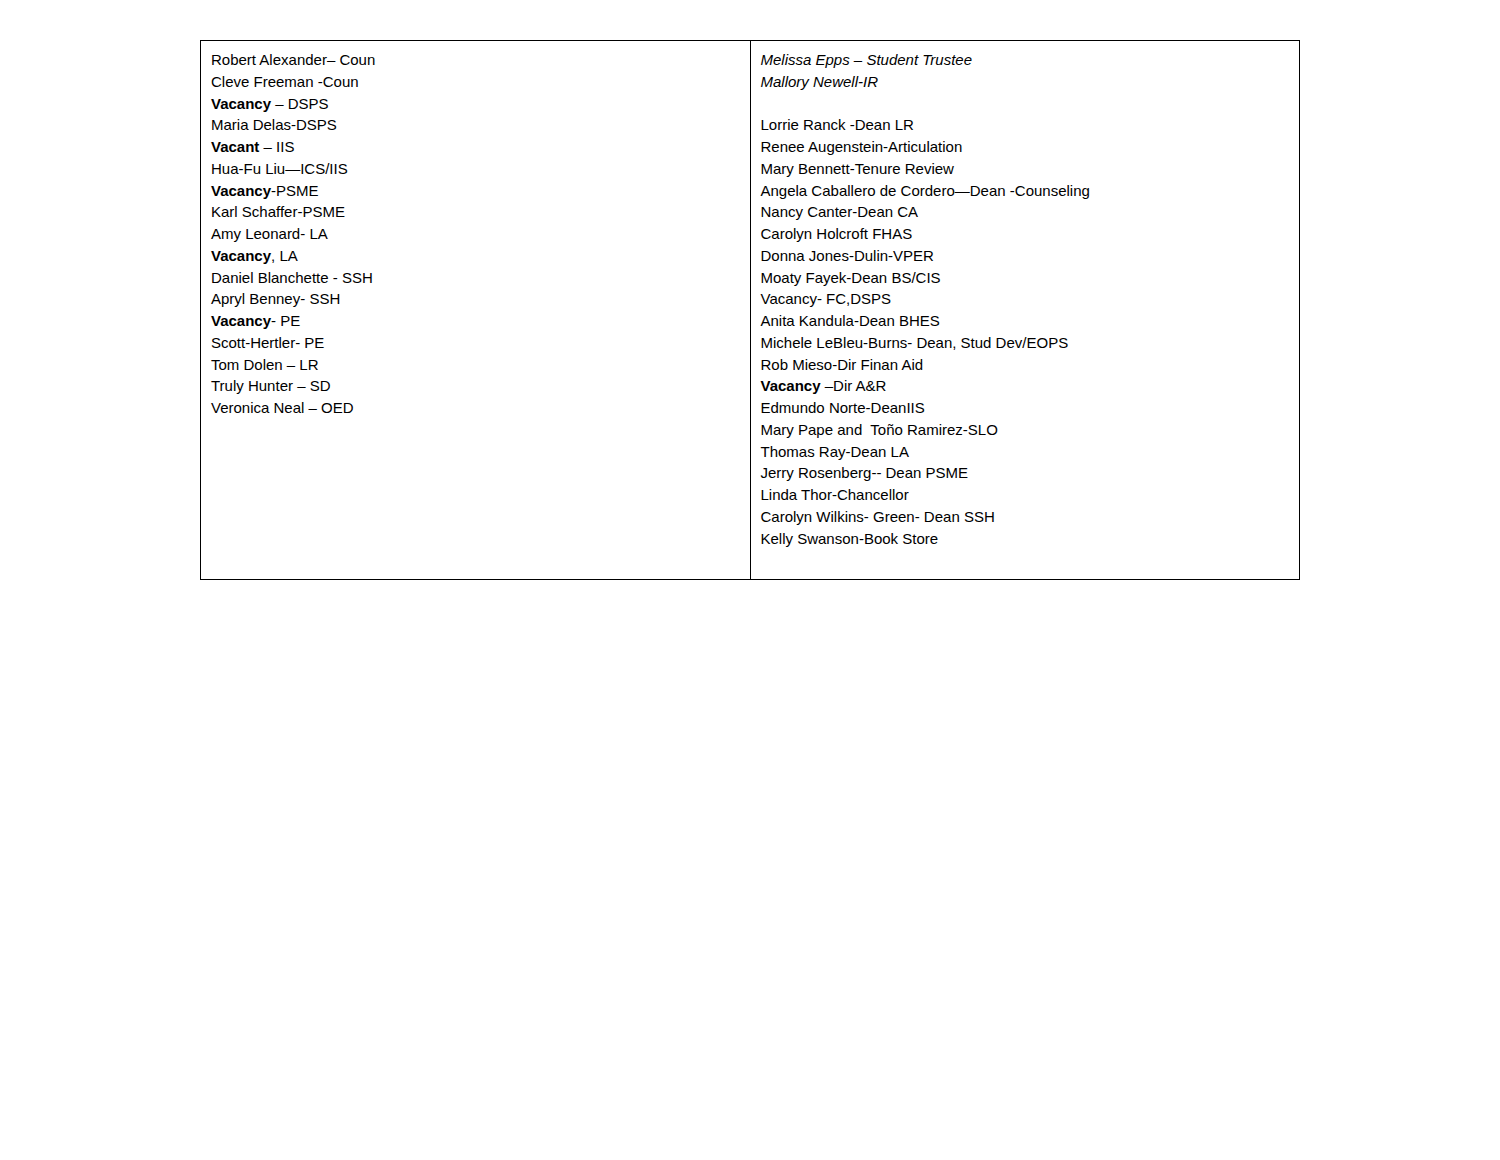| Robert Alexander– Coun Cleve Freeman -Coun Vacancy – DSPS Maria Delas-DSPS Vacant – IIS Hua-Fu Liu—ICS/IIS Vacancy -PSME Karl Schaffer-PSME Amy Leonard- LA Vacancy , LA Daniel Blanchette - SSH Apryl Benney- SSH Vacancy - PE Scott-Hertler- PE Tom Dolen – LR Truly Hunter – SD Veronica Neal – OED | Melissa Epps – Student Trustee Mallory Newell-IR Lorrie Ranck -Dean LR Renee Augenstein-Articulation Mary Bennett-Tenure Review Angela Caballero de Cordero—Dean -Counseling Nancy Canter-Dean CA Carolyn Holcroft FHAS Donna Jones-Dulin-VPER Moaty Fayek-Dean BS/CIS Vacancy- FC,DSPS Anita Kandula-Dean BHES Michele LeBleu-Burns- Dean, Stud Dev/EOPS Rob Mieso-Dir Finan Aid Vacancy –Dir A&R Edmundo Norte-DeanIIS Mary Pape and Toño Ramirez-SLO Thomas Ray-Dean LA Jerry Rosenberg-- Dean PSME Linda Thor-Chancellor Carolyn Wilkins- Green- Dean SSH Kelly Swanson-Book Store |